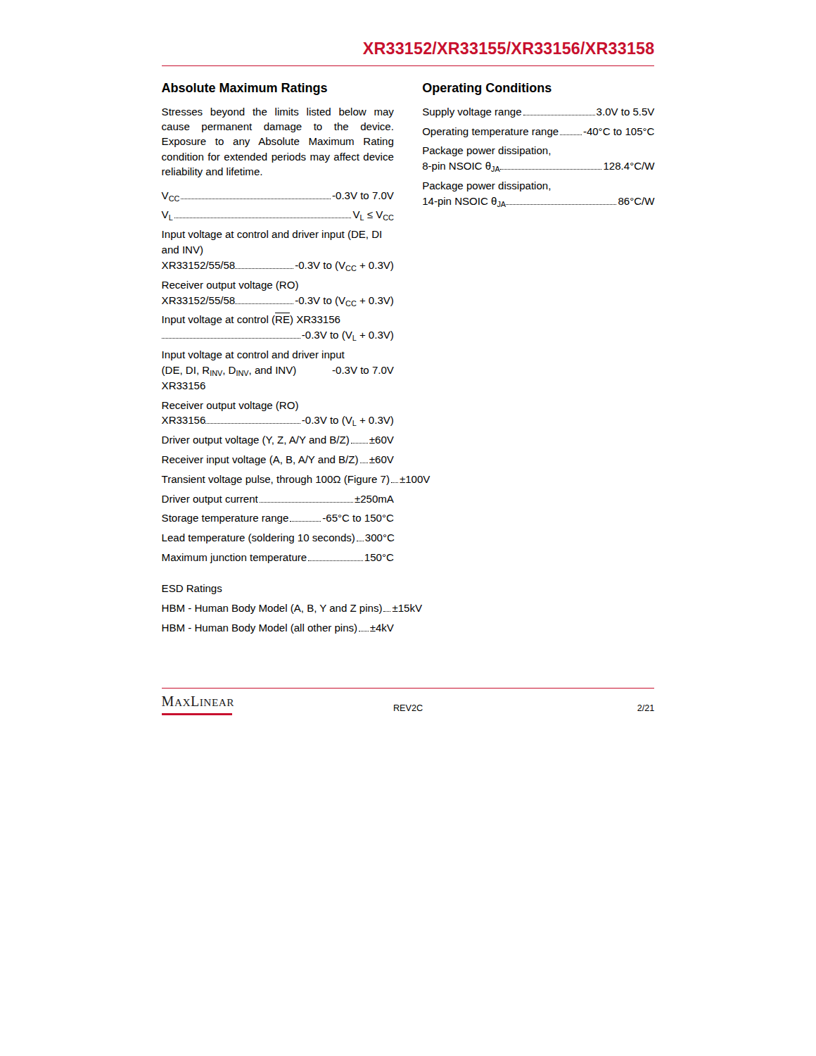XR33152/XR33155/XR33156/XR33158
Absolute Maximum Ratings
Stresses beyond the limits listed below may cause permanent damage to the device. Exposure to any Absolute Maximum Rating condition for extended periods may affect device reliability and lifetime.
VCC -0.3V to 7.0V
VL VL ≤ VCC
Input voltage at control and driver input (DE, DI and INV) XR33152/55/58 -0.3V to (VCC + 0.3V)
Receiver output voltage (RO) XR33152/55/58 -0.3V to (VCC + 0.3V)
Input voltage at control (RE) XR33156 -0.3V to (VL + 0.3V)
Input voltage at control and driver input (DE, DI, RINV, DINV, and INV) XR33156 -0.3V to 7.0V
Receiver output voltage (RO) XR33156 -0.3V to (VL + 0.3V)
Driver output voltage (Y, Z, A/Y and B/Z) ±60V
Receiver input voltage (A, B, A/Y and B/Z) ±60V
Transient voltage pulse, through 100Ω (Figure 7) ±100V
Driver output current ±250mA
Storage temperature range -65°C to 150°C
Lead temperature (soldering 10 seconds) 300°C
Maximum junction temperature 150°C
ESD Ratings
HBM - Human Body Model (A, B, Y and Z pins) ±15kV
HBM - Human Body Model (all other pins) ±4kV
Operating Conditions
Supply voltage range 3.0V to 5.5V
Operating temperature range -40°C to 105°C
Package power dissipation, 8-pin NSOIC θJA 128.4°C/W
Package power dissipation, 14-pin NSOIC θJA 86°C/W
MAXLINEAR
REV2C
2/21